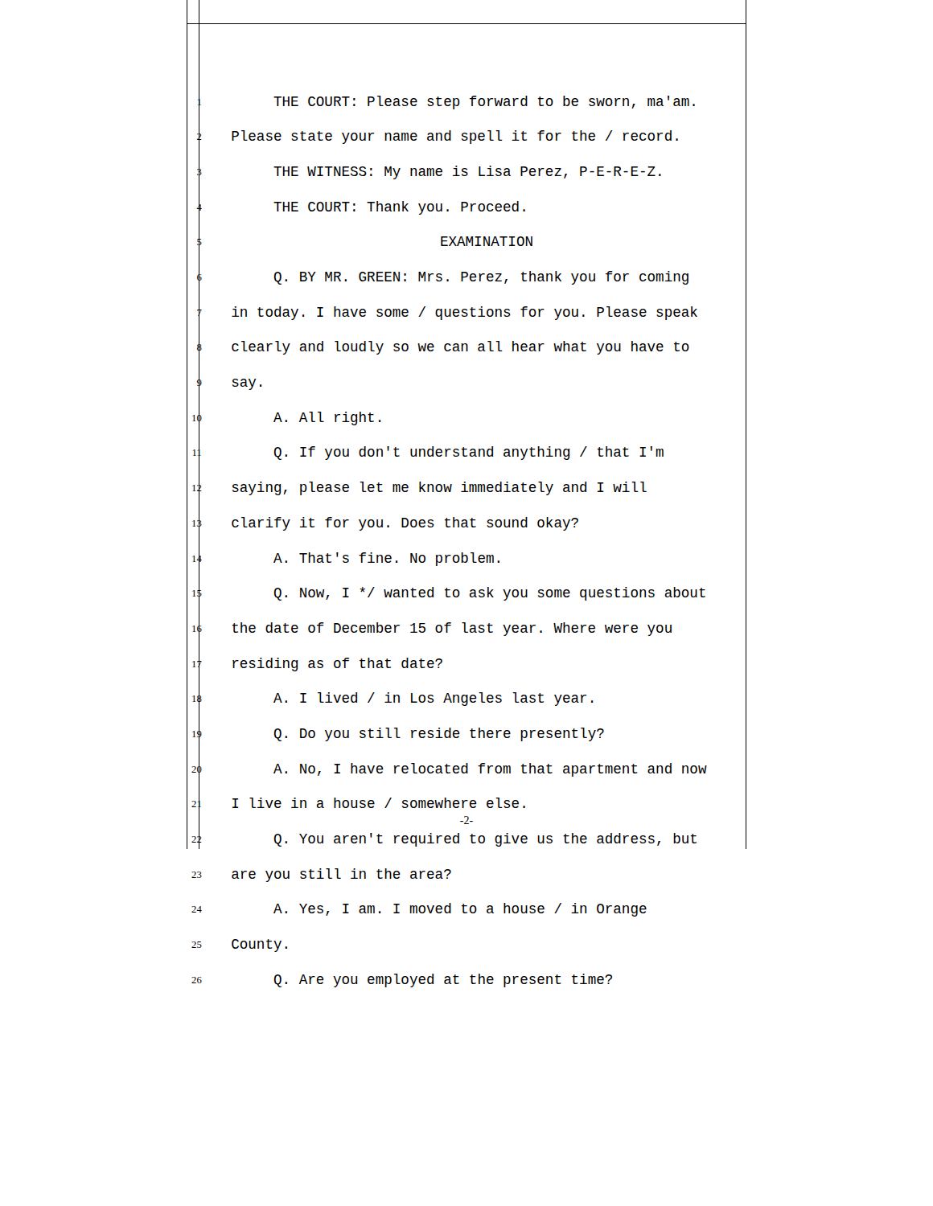THE COURT: Please step forward to be sworn, ma'am.
Please state your name and spell it for the / record.
THE WITNESS: My name is Lisa Perez, P-E-R-E-Z.
THE COURT: Thank you. Proceed.
EXAMINATION
Q. BY MR. GREEN: Mrs. Perez, thank you for coming
in today. I have some / questions for you. Please speak
clearly and loudly so we can all hear what you have to
say.
A. All right.
Q. If you don't understand anything / that I'm
saying, please let me know immediately and I will
clarify it for you. Does that sound okay?
A. That's fine. No problem.
Q. Now, I */ wanted to ask you some questions about
the date of December 15 of last year. Where were you
residing as of that date?
A. I lived / in Los Angeles last year.
Q. Do you still reside there presently?
A. No, I have relocated from that apartment and now
I live in a house / somewhere else.
Q. You aren't required to give us the address, but
are you still in the area?
A. Yes, I am. I moved to a house / in Orange
County.
Q. Are you employed at the present time?
-2-